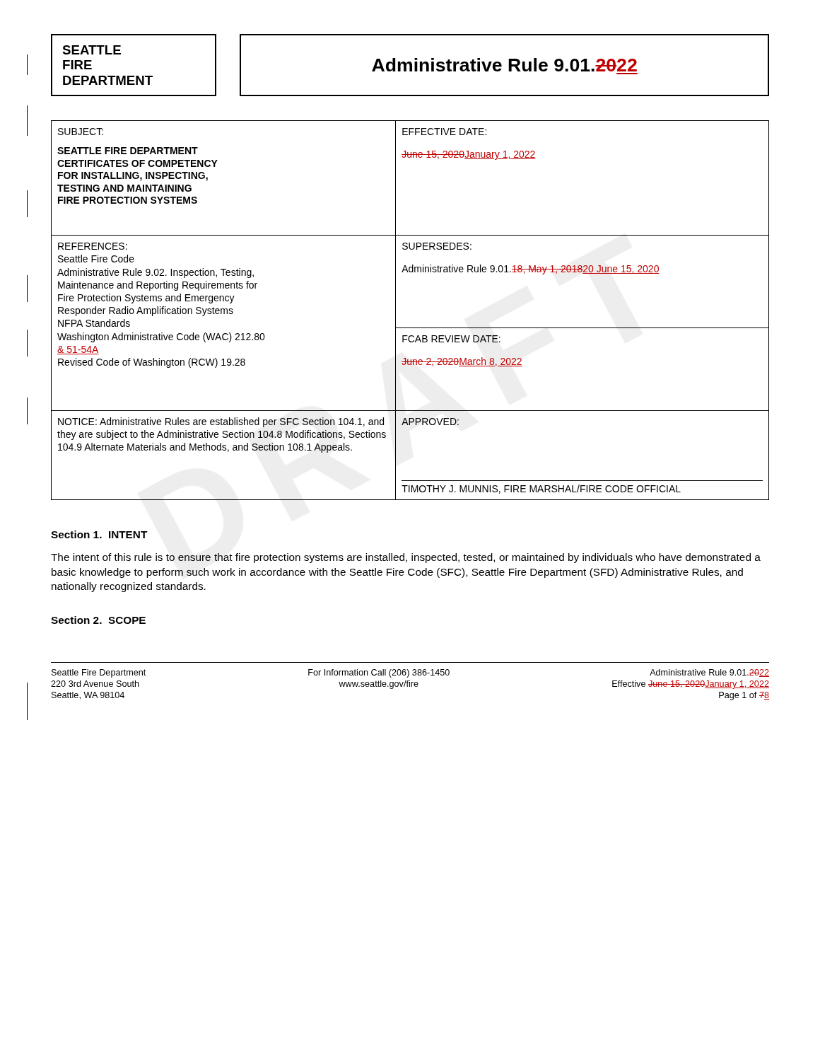DRAFT
SEATTLE
FIRE
DEPARTMENT
Administrative Rule 9.01.2022
| SUBJECT: SEATTLE FIRE DEPARTMENT CERTIFICATES OF COMPETENCY FOR INSTALLING, INSPECTING, TESTING AND MAINTAINING FIRE PROTECTION SYSTEMS | EFFECTIVE DATE: June 15, 2020 January 1, 2022 |
| REFERENCES: Seattle Fire Code Administrative Rule 9.02. Inspection, Testing, Maintenance and Reporting Requirements for Fire Protection Systems and Emergency Responder Radio Amplification Systems NFPA Standards Washington Administrative Code (WAC) 212.80 & 51-54A Revised Code of Washington (RCW) 19.28 | SUPERSEDES: Administrative Rule 9.01. 18, May 1, 2018 20 June 15, 2020 |
| FCAB REVIEW DATE: June 2, 2020 March 8, 2022 |
| NOTICE: Administrative Rules are established per SFC Section 104.1, and they are subject to the Administrative Section 104.8 Modifications, Sections 104.9 Alternate Materials and Methods, and Section 108.1 Appeals. | APPROVED: TIMOTHY J. MUNNIS, FIRE MARSHAL/FIRE CODE OFFICIAL |
Section 1. INTENT
The intent of this rule is to ensure that fire protection systems are installed, inspected, tested, or maintained by individuals who have demonstrated a basic knowledge to perform such work in accordance with the Seattle Fire Code (SFC), Seattle Fire Department (SFD) Administrative Rules, and nationally recognized standards.
Section 2. SCOPE
Seattle Fire Department
220 3rd Avenue South
Seattle, WA 98104
For Information Call (206) 386-1450
www.seattle.gov/fire
Administrative Rule 9.01.2022
Effective June 15, 2020 January 1, 2022
Page 1 of 78